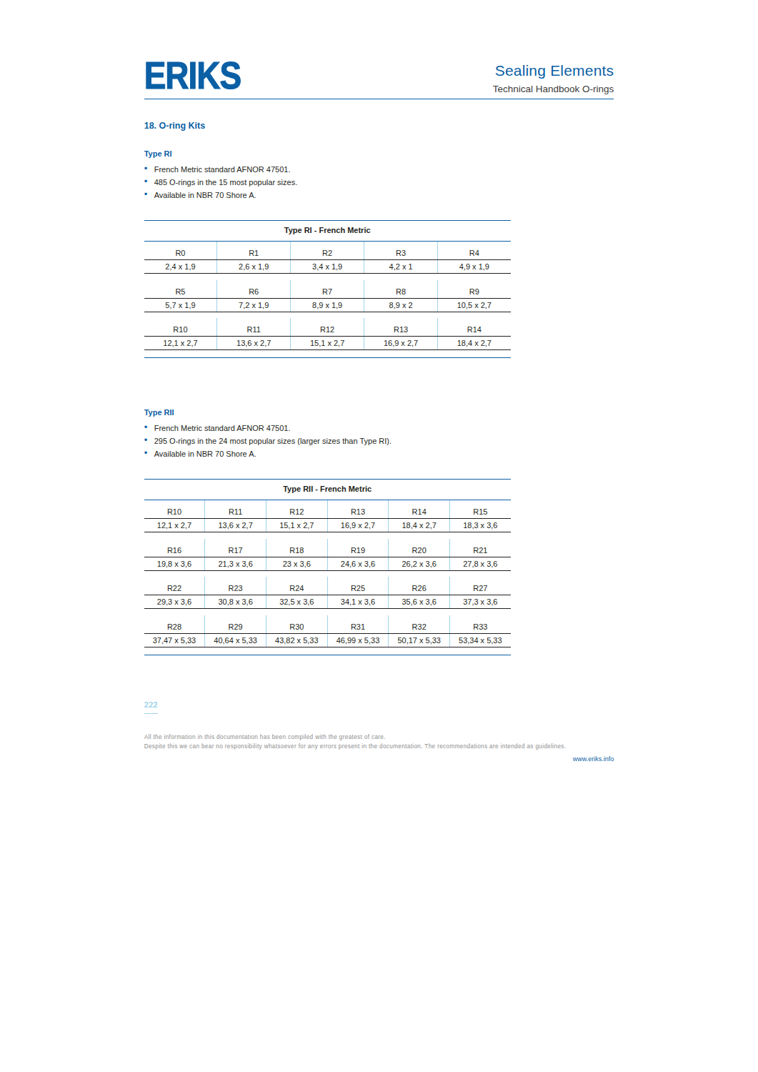ERIKS
Sealing Elements
Technical Handbook O-rings
18. O-ring Kits
Type RI
French Metric standard AFNOR 47501.
485 O-rings in the 15 most popular sizes.
Available in NBR 70 Shore A.
Type RI - French Metric
| R0 | R1 | R2 | R3 | R4 |
| 2,4 x 1,9 | 2,6 x 1,9 | 3,4 x 1,9 | 4,2 x 1 | 4,9 x 1,9 |
| R5 | R6 | R7 | R8 | R9 |
| 5,7 x 1,9 | 7,2 x 1,9 | 8,9 x 1,9 | 8,9 x 2 | 10,5 x 2,7 |
| R10 | R11 | R12 | R13 | R14 |
| 12,1 x 2,7 | 13,6 x 2,7 | 15,1 x 2,7 | 16,9 x 2,7 | 18,4 x 2,7 |
Type RII
French Metric standard AFNOR 47501.
295 O-rings in the 24 most popular sizes (larger sizes than Type RI).
Available in NBR 70 Shore A.
Type RII - French Metric
| R10 | R11 | R12 | R13 | R14 | R15 |
| 12,1 x 2,7 | 13,6 x 2,7 | 15,1 x 2,7 | 16,9 x 2,7 | 18,4 x 2,7 | 18,3 x 3,6 |
| R16 | R17 | R18 | R19 | R20 | R21 |
| 19,8 x 3,6 | 21,3 x 3,6 | 23 x 3,6 | 24,6 x 3,6 | 26,2 x 3,6 | 27,8 x 3,6 |
| R22 | R23 | R24 | R25 | R26 | R27 |
| 29,3 x 3,6 | 30,8 x 3,6 | 32,5 x 3,6 | 34,1 x 3,6 | 35,6 x 3,6 | 37,3 x 3,6 |
| R28 | R29 | R30 | R31 | R32 | R33 |
| 37,47 x 5,33 | 40,64 x 5,33 | 43,82 x 5,33 | 46,99 x 5,33 | 50,17 x 5,33 | 53,34 x 5,33 |
222
All the information in this documentation has been compiled with the greatest of care.
Despite this we can bear no responsibility whatsoever for any errors present in the documentation. The recommendations are intended as guidelines.
www.eriks.info